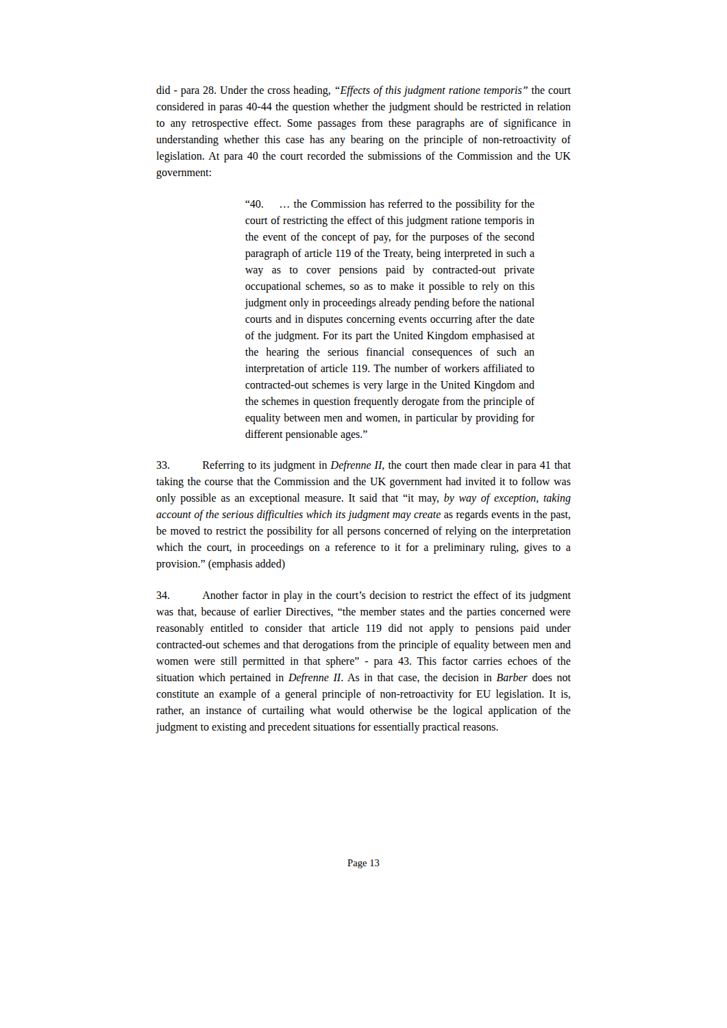did - para 28. Under the cross heading, “Effects of this judgment ratione temporis” the court considered in paras 40-44 the question whether the judgment should be restricted in relation to any retrospective effect. Some passages from these paragraphs are of significance in understanding whether this case has any bearing on the principle of non-retroactivity of legislation. At para 40 the court recorded the submissions of the Commission and the UK government:
“40.… the Commission has referred to the possibility for the court of restricting the effect of this judgment ratione temporis in the event of the concept of pay, for the purposes of the second paragraph of article 119 of the Treaty, being interpreted in such a way as to cover pensions paid by contracted-out private occupational schemes, so as to make it possible to rely on this judgment only in proceedings already pending before the national courts and in disputes concerning events occurring after the date of the judgment. For its part the United Kingdom emphasised at the hearing the serious financial consequences of such an interpretation of article 119. The number of workers affiliated to contracted-out schemes is very large in the United Kingdom and the schemes in question frequently derogate from the principle of equality between men and women, in particular by providing for different pensionable ages.”
33. Referring to its judgment in Defrenne II, the court then made clear in para 41 that taking the course that the Commission and the UK government had invited it to follow was only possible as an exceptional measure. It said that “it may, by way of exception, taking account of the serious difficulties which its judgment may create as regards events in the past, be moved to restrict the possibility for all persons concerned of relying on the interpretation which the court, in proceedings on a reference to it for a preliminary ruling, gives to a provision.” (emphasis added)
34. Another factor in play in the court’s decision to restrict the effect of its judgment was that, because of earlier Directives, “the member states and the parties concerned were reasonably entitled to consider that article 119 did not apply to pensions paid under contracted-out schemes and that derogations from the principle of equality between men and women were still permitted in that sphere” - para 43. This factor carries echoes of the situation which pertained in Defrenne II. As in that case, the decision in Barber does not constitute an example of a general principle of non-retroactivity for EU legislation. It is, rather, an instance of curtailing what would otherwise be the logical application of the judgment to existing and precedent situations for essentially practical reasons.
Page 13